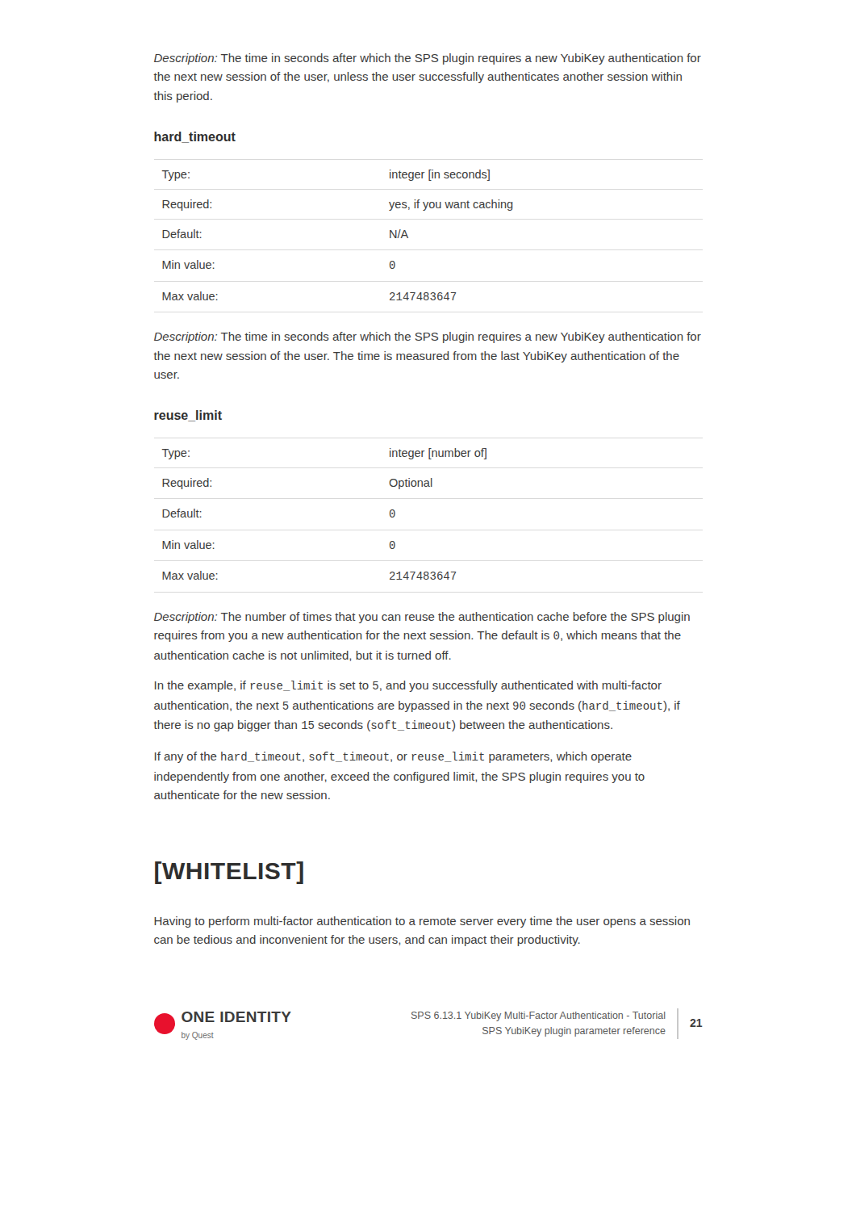Description: The time in seconds after which the SPS plugin requires a new YubiKey authentication for the next new session of the user, unless the user successfully authenticates another session within this period.
hard_timeout
| Type: | integer [in seconds] |
| Required: | yes, if you want caching |
| Default: | N/A |
| Min value: | 0 |
| Max value: | 2147483647 |
Description: The time in seconds after which the SPS plugin requires a new YubiKey authentication for the next new session of the user. The time is measured from the last YubiKey authentication of the user.
reuse_limit
| Type: | integer [number of] |
| Required: | Optional |
| Default: | 0 |
| Min value: | 0 |
| Max value: | 2147483647 |
Description: The number of times that you can reuse the authentication cache before the SPS plugin requires from you a new authentication for the next session. The default is 0, which means that the authentication cache is not unlimited, but it is turned off.
In the example, if reuse_limit is set to 5, and you successfully authenticated with multi-factor authentication, the next 5 authentications are bypassed in the next 90 seconds (hard_timeout), if there is no gap bigger than 15 seconds (soft_timeout) between the authentications.
If any of the hard_timeout, soft_timeout, or reuse_limit parameters, which operate independently from one another, exceed the configured limit, the SPS plugin requires you to authenticate for the new session.
[WHITELIST]
Having to perform multi-factor authentication to a remote server every time the user opens a session can be tedious and inconvenient for the users, and can impact their productivity.
ONE IDENTITYby Quest
SPS 6.13.1 YubiKey Multi-Factor Authentication - Tutorial
SPS YubiKey plugin parameter reference
21